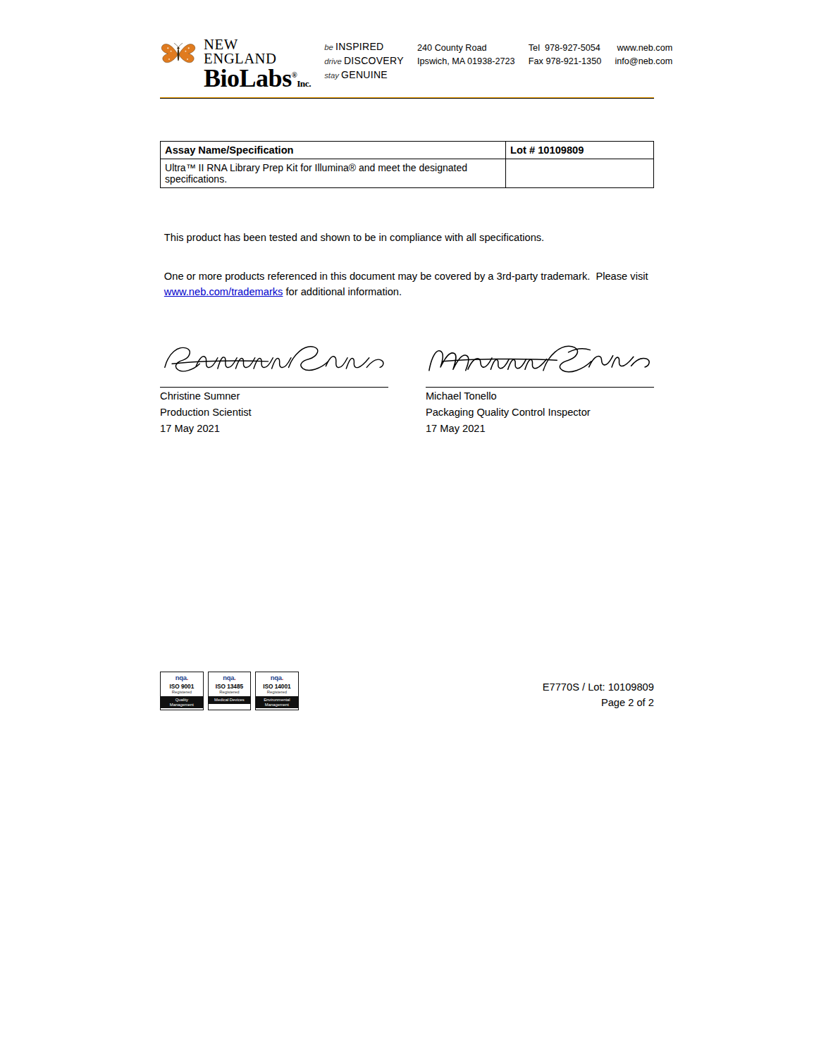NEW ENGLAND
BioLabs®Inc.
be INSPIRED
drive DISCOVERY
stay GENUINE
240 County Road
Ipswich, MA 01938-2723
Tel 978-927-5054
Fax 978-921-1350
www.neb.com
info@neb.com
| Assay Name/Specification | Lot # 10109809 |
| --- | --- |
| Ultra™ II RNA Library Prep Kit for Illumina® and meet the designated specifications. | |
This product has been tested and shown to be in compliance with all specifications.
One or more products referenced in this document may be covered by a 3rd-party trademark. Please visit www.neb.com/trademarks for additional information.
Christine Sumner
Production Scientist
17 May 2021
Michael Tonello
Packaging Quality Control Inspector
17 May 2021
nqa.
ISO 9001
Registered
Quality
Management
nqa.
ISO 13485
Registered
Medical Devices
nqa.
ISO 14001
Registered
Environmental
Management
E7770S / Lot: 10109809
Page 2 of 2